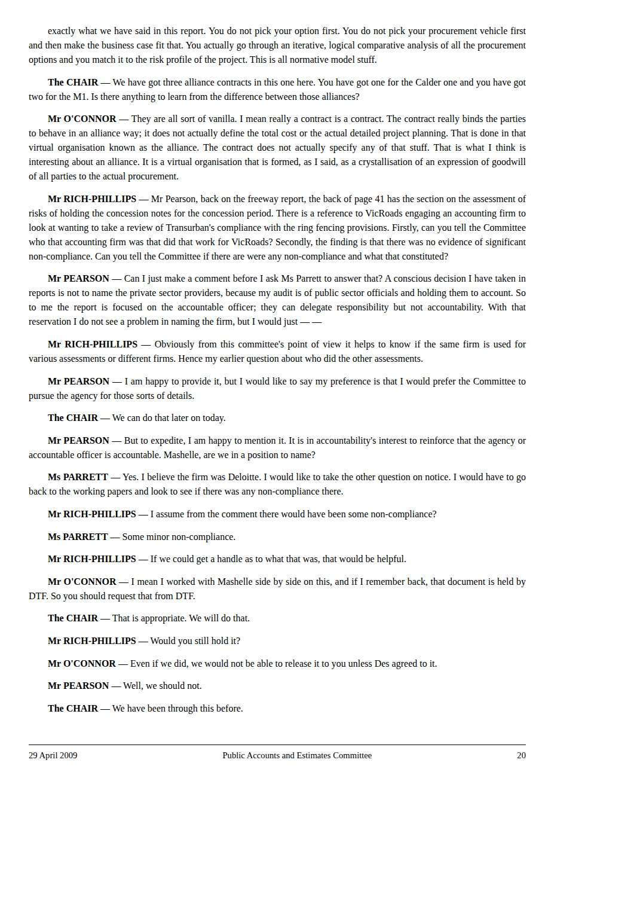exactly what we have said in this report. You do not pick your option first. You do not pick your procurement vehicle first and then make the business case fit that. You actually go through an iterative, logical comparative analysis of all the procurement options and you match it to the risk profile of the project. This is all normative model stuff.
The CHAIR — We have got three alliance contracts in this one here. You have got one for the Calder one and you have got two for the M1. Is there anything to learn from the difference between those alliances?
Mr O'CONNOR — They are all sort of vanilla. I mean really a contract is a contract. The contract really binds the parties to behave in an alliance way; it does not actually define the total cost or the actual detailed project planning. That is done in that virtual organisation known as the alliance. The contract does not actually specify any of that stuff. That is what I think is interesting about an alliance. It is a virtual organisation that is formed, as I said, as a crystallisation of an expression of goodwill of all parties to the actual procurement.
Mr RICH-PHILLIPS — Mr Pearson, back on the freeway report, the back of page 41 has the section on the assessment of risks of holding the concession notes for the concession period. There is a reference to VicRoads engaging an accounting firm to look at wanting to take a review of Transurban's compliance with the ring fencing provisions. Firstly, can you tell the Committee who that accounting firm was that did that work for VicRoads? Secondly, the finding is that there was no evidence of significant non-compliance. Can you tell the Committee if there are were any non-compliance and what that constituted?
Mr PEARSON — Can I just make a comment before I ask Ms Parrett to answer that? A conscious decision I have taken in reports is not to name the private sector providers, because my audit is of public sector officials and holding them to account. So to me the report is focused on the accountable officer; they can delegate responsibility but not accountability. With that reservation I do not see a problem in naming the firm, but I would just — —
Mr RICH-PHILLIPS — Obviously from this committee's point of view it helps to know if the same firm is used for various assessments or different firms. Hence my earlier question about who did the other assessments.
Mr PEARSON — I am happy to provide it, but I would like to say my preference is that I would prefer the Committee to pursue the agency for those sorts of details.
The CHAIR — We can do that later on today.
Mr PEARSON — But to expedite, I am happy to mention it. It is in accountability's interest to reinforce that the agency or accountable officer is accountable. Mashelle, are we in a position to name?
Ms PARRETT — Yes. I believe the firm was Deloitte. I would like to take the other question on notice. I would have to go back to the working papers and look to see if there was any non-compliance there.
Mr RICH-PHILLIPS — I assume from the comment there would have been some non-compliance?
Ms PARRETT — Some minor non-compliance.
Mr RICH-PHILLIPS — If we could get a handle as to what that was, that would be helpful.
Mr O'CONNOR — I mean I worked with Mashelle side by side on this, and if I remember back, that document is held by DTF. So you should request that from DTF.
The CHAIR — That is appropriate. We will do that.
Mr RICH-PHILLIPS — Would you still hold it?
Mr O'CONNOR — Even if we did, we would not be able to release it to you unless Des agreed to it.
Mr PEARSON — Well, we should not.
The CHAIR — We have been through this before.
29 April 2009 Public Accounts and Estimates Committee 20